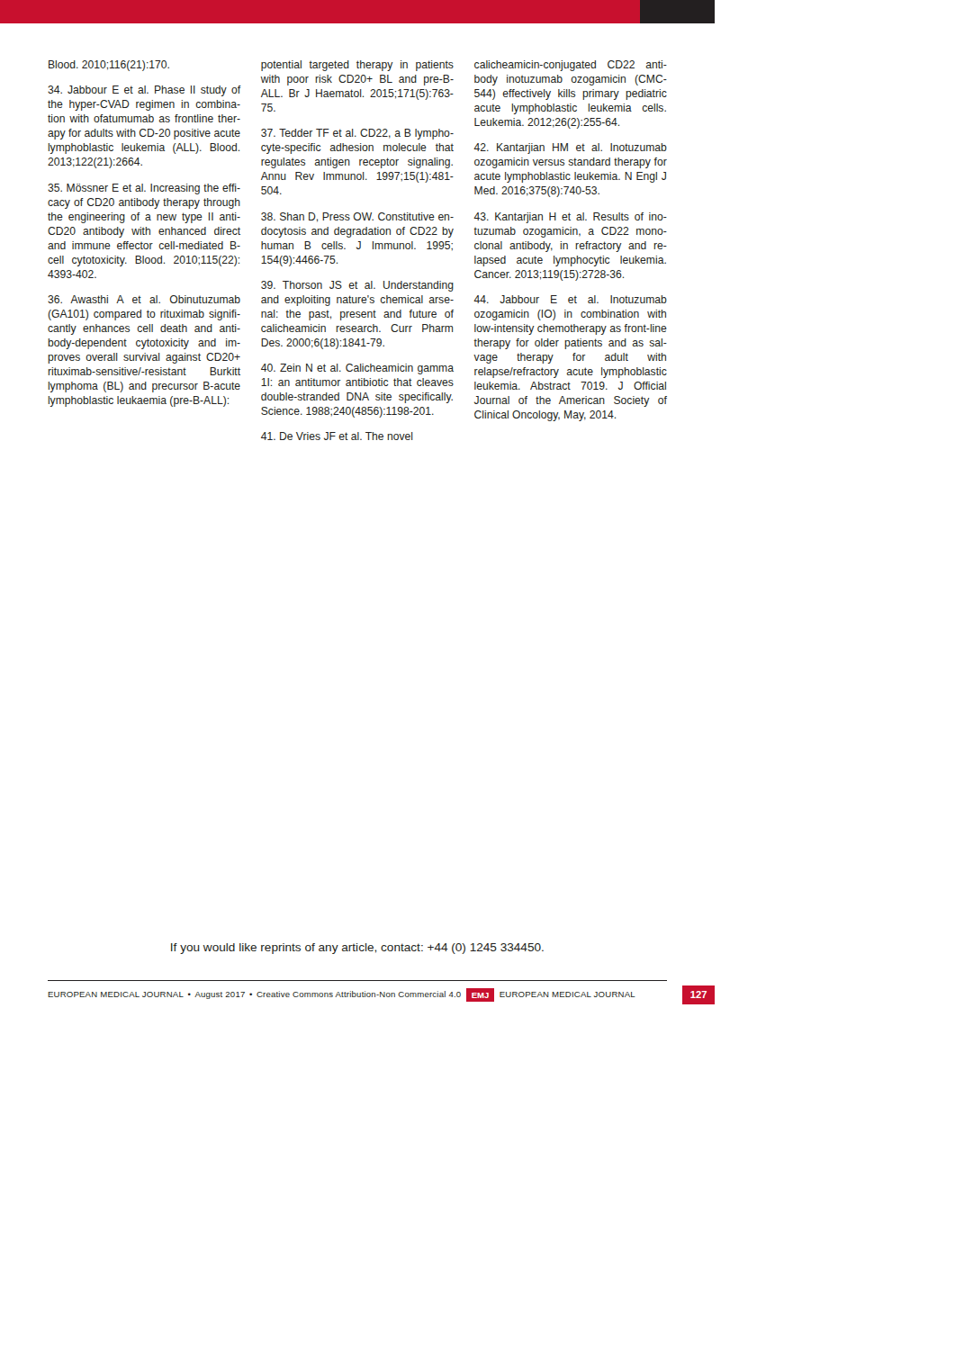Blood. 2010;116(21):170.
34. Jabbour E et al. Phase II study of the hyper-CVAD regimen in combination with ofatumumab as frontline therapy for adults with CD-20 positive acute lymphoblastic leukemia (ALL). Blood. 2013;122(21):2664.
35. Mössner E et al. Increasing the efficacy of CD20 antibody therapy through the engineering of a new type II anti-CD20 antibody with enhanced direct and immune effector cell-mediated B-cell cytotoxicity. Blood. 2010;115(22): 4393-402.
36. Awasthi A et al. Obinutuzumab (GA101) compared to rituximab significantly enhances cell death and antibody-dependent cytotoxicity and improves overall survival against CD20+ rituximab-sensitive/-resistant Burkitt lymphoma (BL) and precursor B-acute lymphoblastic leukaemia (pre-B-ALL):
potential targeted therapy in patients with poor risk CD20+ BL and pre-B-ALL. Br J Haematol. 2015;171(5):763-75.
37. Tedder TF et al. CD22, a B lymphocyte-specific adhesion molecule that regulates antigen receptor signaling. Annu Rev Immunol. 1997;15(1):481-504.
38. Shan D, Press OW. Constitutive endocytosis and degradation of CD22 by human B cells. J Immunol. 1995; 154(9):4466-75.
39. Thorson JS et al. Understanding and exploiting nature's chemical arsenal: the past, present and future of calicheamicin research. Curr Pharm Des. 2000;6(18):1841-79.
40. Zein N et al. Calicheamicin gamma 1I: an antitumor antibiotic that cleaves double-stranded DNA site specifically. Science. 1988;240(4856):1198-201.
41. De Vries JF et al. The novel
calicheamicin-conjugated CD22 antibody inotuzumab ozogamicin (CMC-544) effectively kills primary pediatric acute lymphoblastic leukemia cells. Leukemia. 2012;26(2):255-64.
42. Kantarjian HM et al. Inotuzumab ozogamicin versus standard therapy for acute lymphoblastic leukemia. N Engl J Med. 2016;375(8):740-53.
43. Kantarjian H et al. Results of inotuzumab ozogamicin, a CD22 monoclonal antibody, in refractory and relapsed acute lymphocytic leukemia. Cancer. 2013;119(15):2728-36.
44. Jabbour E et al. Inotuzumab ozogamicin (IO) in combination with low-intensity chemotherapy as front-line therapy for older patients and as salvage therapy for adult with relapse/refractory acute lymphoblastic leukemia. Abstract 7019. J Official Journal of the American Society of Clinical Oncology, May, 2014.
If you would like reprints of any article, contact: +44 (0) 1245 334450.
EUROPEAN MEDICAL JOURNAL • August 2017 • Creative Commons Attribution-Non Commercial 4.0 EMJ EUROPEAN MEDICAL JOURNAL 127